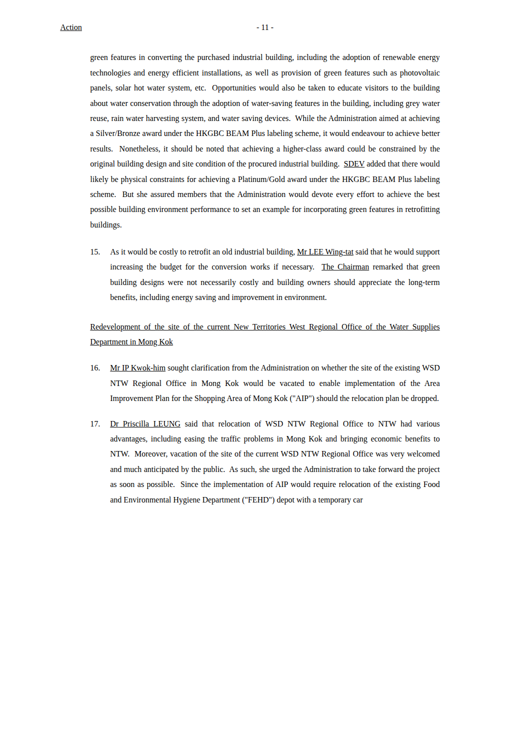Action
- 11 -
green features in converting the purchased industrial building, including the adoption of renewable energy technologies and energy efficient installations, as well as provision of green features such as photovoltaic panels, solar hot water system, etc. Opportunities would also be taken to educate visitors to the building about water conservation through the adoption of water-saving features in the building, including grey water reuse, rain water harvesting system, and water saving devices. While the Administration aimed at achieving a Silver/Bronze award under the HKGBC BEAM Plus labeling scheme, it would endeavour to achieve better results. Nonetheless, it should be noted that achieving a higher-class award could be constrained by the original building design and site condition of the procured industrial building. SDEV added that there would likely be physical constraints for achieving a Platinum/Gold award under the HKGBC BEAM Plus labeling scheme. But she assured members that the Administration would devote every effort to achieve the best possible building environment performance to set an example for incorporating green features in retrofitting buildings.
15.
As it would be costly to retrofit an old industrial building, Mr LEE Wing-tat said that he would support increasing the budget for the conversion works if necessary. The Chairman remarked that green building designs were not necessarily costly and building owners should appreciate the long-term benefits, including energy saving and improvement in environment.
Redevelopment of the site of the current New Territories West Regional Office of the Water Supplies Department in Mong Kok
16.
Mr IP Kwok-him sought clarification from the Administration on whether the site of the existing WSD NTW Regional Office in Mong Kok would be vacated to enable implementation of the Area Improvement Plan for the Shopping Area of Mong Kok ("AIP") should the relocation plan be dropped.
17.
Dr Priscilla LEUNG said that relocation of WSD NTW Regional Office to NTW had various advantages, including easing the traffic problems in Mong Kok and bringing economic benefits to NTW. Moreover, vacation of the site of the current WSD NTW Regional Office was very welcomed and much anticipated by the public. As such, she urged the Administration to take forward the project as soon as possible. Since the implementation of AIP would require relocation of the existing Food and Environmental Hygiene Department ("FEHD") depot with a temporary car